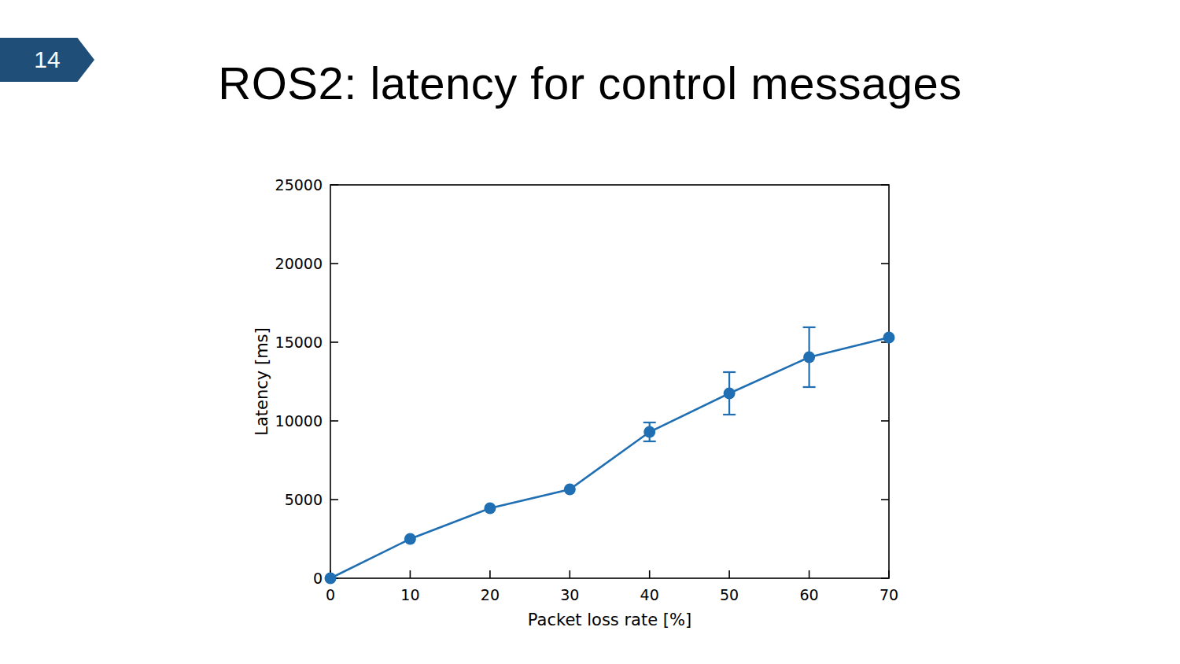14
ROS2: latency for control messages
Plot box in SVG user units: x: 120 .. 830 (packet loss 0 .. 70) y: 540 .. 40 (latency 0 .. 25000) 0 5000 10000 15000 20000 25000 0 10 20 30 40 50 60 70 Packet loss rate [%] Latency [ms]